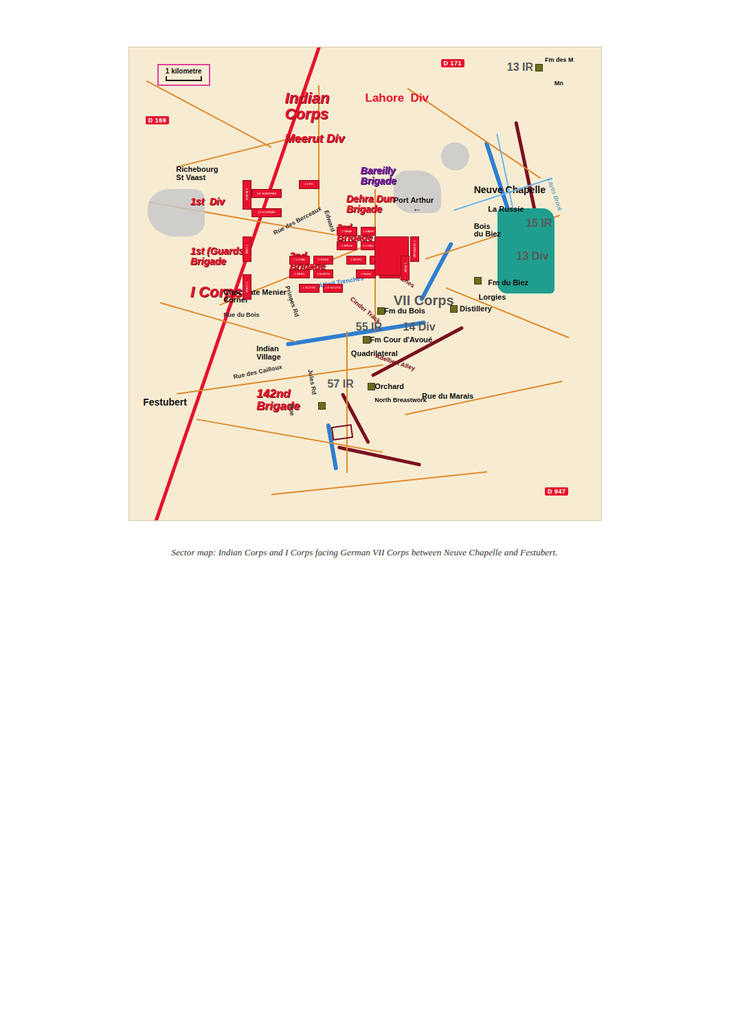1 kilometre
D 169
D 171
D 947
Indian
Corps
Meerut Div
Lahore Div
Bareilly
Brigade
Dehra Dun
Brigade
3rd
Brigade
2nd
Brigade
1st Div
1st (Guards)
Brigade
I Corps
142nd
Brigade
VII Corps
55 IR
14 Div
57 IR
15 IR
13 Div
13 IR
Neuve Chapelle
La Russie
Richebourg
St Vaast
Port Arthur
Bois
du Biez
Fm du Biez
Lorgies
Distillery
Fm du Bois
Fm Cour d'Avoué
Orchard
Quadrilateral
Indian
Village
Festubert
Chocolate Menier
Corner
Fm des M
Mn
North Breastwork
Rue du Marais
Rue des Berceaux
Edward
Allied Trenches
German Trenches
Cinder Track
Adelbert Alley
Rue du Bois
Princes Rd
Rue des Cailloux
Jules Rd
Rue
Layes Brook
←
→
2 BLACK
1/4 GURKHAS
2 LEIC
41 DOGRAS
1 CAM
2 COLD
2 SEAF
1 GARH
2 RIFLE
3 LOND
1 WORC
2 WELSH
1 HIGH
2 ROYAL
1 LOYAL
2 SUSS
2 KRRC
1 NORTH
1 SCOTS
2 R SCOTS
2 GURKHAS
1 SEAF
Sector map: Indian Corps and I Corps facing German VII Corps between Neuve Chapelle and Festubert.